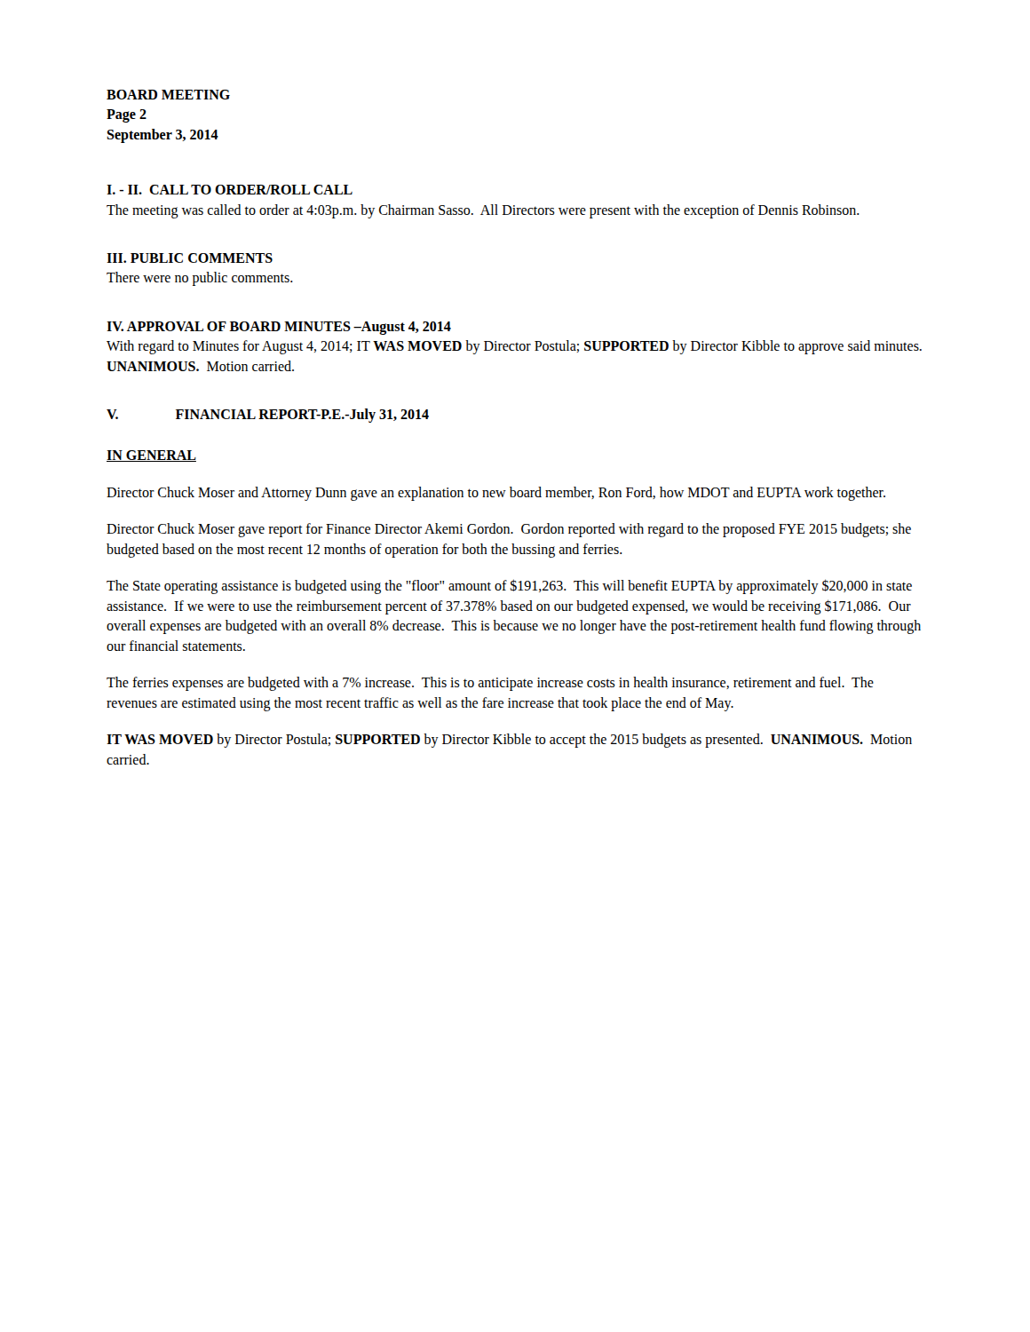BOARD MEETING
Page 2
September 3, 2014
I. - II. CALL TO ORDER/ROLL CALL
The meeting was called to order at 4:03p.m. by Chairman Sasso. All Directors were present with the exception of Dennis Robinson.
III. PUBLIC COMMENTS
There were no public comments.
IV. APPROVAL OF BOARD MINUTES –August 4, 2014
With regard to Minutes for August 4, 2014; IT WAS MOVED by Director Postula; SUPPORTED by Director Kibble to approve said minutes. UNANIMOUS. Motion carried.
V. FINANCIAL REPORT-P.E.-July 31, 2014
IN GENERAL
Director Chuck Moser and Attorney Dunn gave an explanation to new board member, Ron Ford, how MDOT and EUPTA work together.
Director Chuck Moser gave report for Finance Director Akemi Gordon. Gordon reported with regard to the proposed FYE 2015 budgets; she budgeted based on the most recent 12 months of operation for both the bussing and ferries.
The State operating assistance is budgeted using the "floor" amount of $191,263. This will benefit EUPTA by approximately $20,000 in state assistance. If we were to use the reimbursement percent of 37.378% based on our budgeted expensed, we would be receiving $171,086. Our overall expenses are budgeted with an overall 8% decrease. This is because we no longer have the post-retirement health fund flowing through our financial statements.
The ferries expenses are budgeted with a 7% increase. This is to anticipate increase costs in health insurance, retirement and fuel. The revenues are estimated using the most recent traffic as well as the fare increase that took place the end of May.
IT WAS MOVED by Director Postula; SUPPORTED by Director Kibble to accept the 2015 budgets as presented. UNANIMOUS. Motion carried.